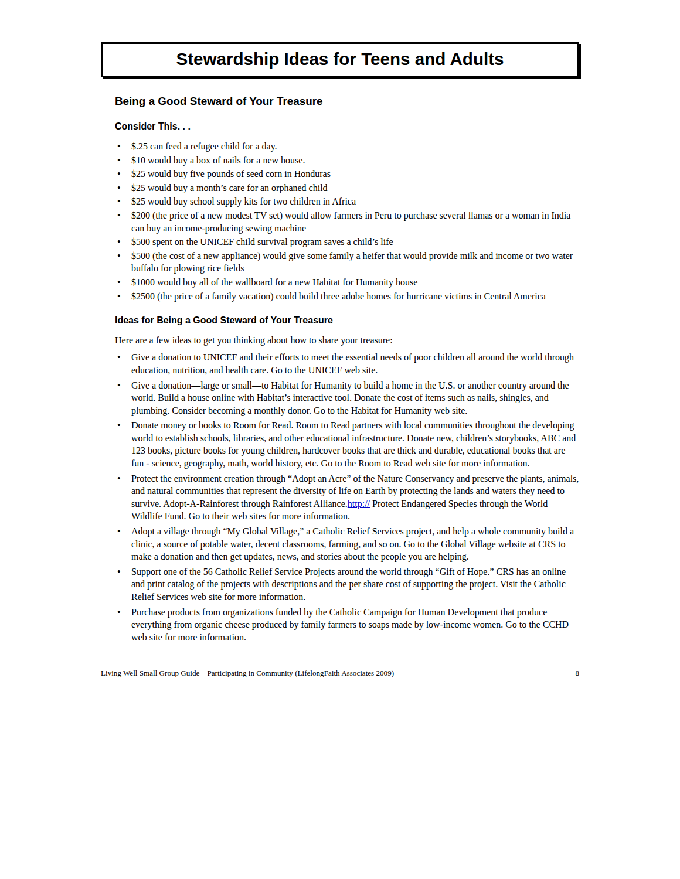Stewardship Ideas for Teens and Adults
Being a Good Steward of Your Treasure
Consider This. . .
$.25 can feed a refugee child for a day.
$10 would buy a box of nails for a new house.
$25 would buy five pounds of seed corn in Honduras
$25 would buy a month’s care for an orphaned child
$25 would buy school supply kits for two children in Africa
$200 (the price of a new modest TV set) would allow farmers in Peru to purchase several llamas or a woman in India can buy an income-producing sewing machine
$500 spent on the UNICEF child survival program saves a child’s life
$500 (the cost of a new appliance) would give some family a heifer that would provide milk and income or two water buffalo for plowing rice fields
$1000 would buy all of the wallboard for a new Habitat for Humanity house
$2500 (the price of a family vacation) could build three adobe homes for hurricane victims in Central America
Ideas for Being a Good Steward of Your Treasure
Here are a few ideas to get you thinking about how to share your treasure:
Give a donation to UNICEF and their efforts to meet the essential needs of poor children all around the world through education, nutrition, and health care. Go to the UNICEF web site.
Give a donation—large or small—to Habitat for Humanity to build a home in the U.S. or another country around the world. Build a house online with Habitat’s interactive tool. Donate the cost of items such as nails, shingles, and plumbing. Consider becoming a monthly donor. Go to the Habitat for Humanity web site.
Donate money or books to Room for Read. Room to Read partners with local communities throughout the developing world to establish schools, libraries, and other educational infrastructure. Donate new, children’s storybooks, ABC and 123 books, picture books for young children, hardcover books that are thick and durable, educational books that are fun - science, geography, math, world history, etc. Go to the Room to Read web site for more information.
Protect the environment creation through “Adopt an Acre” of the Nature Conservancy and preserve the plants, animals, and natural communities that represent the diversity of life on Earth by protecting the lands and waters they need to survive. Adopt-A-Rainforest through Rainforest Alliance.http:// Protect Endangered Species through the World Wildlife Fund. Go to their web sites for more information.
Adopt a village through “My Global Village,” a Catholic Relief Services project, and help a whole community build a clinic, a source of potable water, decent classrooms, farming, and so on. Go to the Global Village website at CRS to make a donation and then get updates, news, and stories about the people you are helping.
Support one of the 56 Catholic Relief Service Projects around the world through “Gift of Hope.” CRS has an online and print catalog of the projects with descriptions and the per share cost of supporting the project. Visit the Catholic Relief Services web site for more information.
Purchase products from organizations funded by the Catholic Campaign for Human Development that produce everything from organic cheese produced by family farmers to soaps made by low-income women. Go to the CCHD web site for more information.
Living Well Small Group Guide – Participating in Community (LifelongFaith Associates 2009) 8